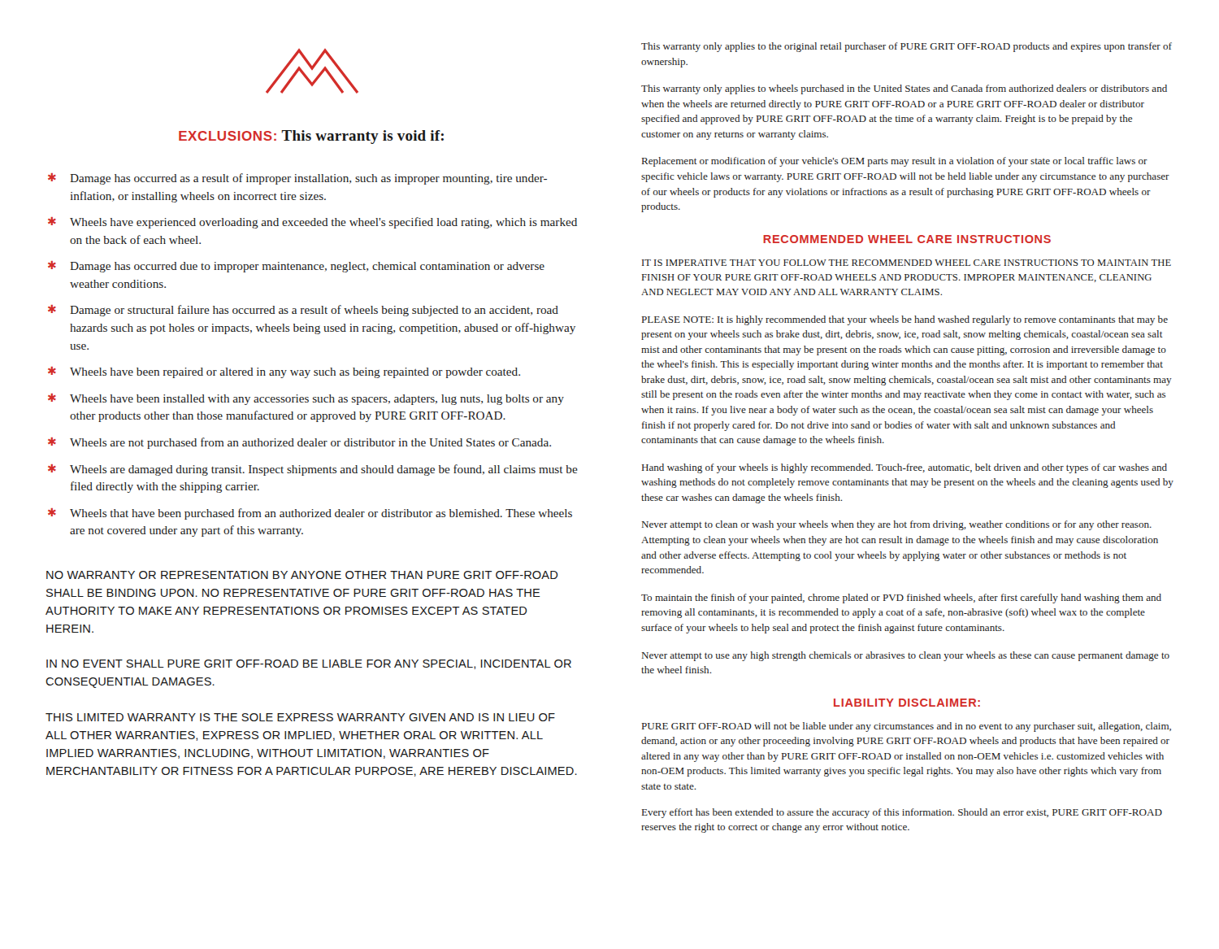EXCLUSIONS: This warranty is void if:
Damage has occurred as a result of improper installation, such as improper mounting, tire under-inflation, or installing wheels on incorrect tire sizes.
Wheels have experienced overloading and exceeded the wheel's specified load rating, which is marked on the back of each wheel.
Damage has occurred due to improper maintenance, neglect, chemical contamination or adverse weather conditions.
Damage or structural failure has occurred as a result of wheels being subjected to an accident, road hazards such as pot holes or impacts, wheels being used in racing, competition, abused or off-highway use.
Wheels have been repaired or altered in any way such as being repainted or powder coated.
Wheels have been installed with any accessories such as spacers, adapters, lug nuts, lug bolts or any other products other than those manufactured or approved by PURE GRIT OFF-ROAD.
Wheels are not purchased from an authorized dealer or distributor in the United States or Canada.
Wheels are damaged during transit. Inspect shipments and should damage be found, all claims must be filed directly with the shipping carrier.
Wheels that have been purchased from an authorized dealer or distributor as blemished. These wheels are not covered under any part of this warranty.
No warranty or representation by anyone other than Pure Grit Off-Road shall be binding upon. No representative of Pure Grit Off-Road has the authority to make any representations or promises except as stated herein.
In no event shall Pure Grit Off-Road be liable for any special, incidental or consequential damages.
This limited warranty is the sole express warranty given and is in lieu of all other warranties, express or implied, whether oral or written. All implied warranties, including, without limitation, warranties of merchantability or fitness for a particular purpose, are hereby disclaimed.
This warranty only applies to the original retail purchaser of PURE GRIT OFF-ROAD products and expires upon transfer of ownership.
This warranty only applies to wheels purchased in the United States and Canada from authorized dealers or distributors and when the wheels are returned directly to PURE GRIT OFF-ROAD or a PURE GRIT OFF-ROAD dealer or distributor specified and approved by PURE GRIT OFF-ROAD at the time of a warranty claim. Freight is to be prepaid by the customer on any returns or warranty claims.
Replacement or modification of your vehicle's OEM parts may result in a violation of your state or local traffic laws or specific vehicle laws or warranty. PURE GRIT OFF-ROAD will not be held liable under any circumstance to any purchaser of our wheels or products for any violations or infractions as a result of purchasing PURE GRIT OFF-ROAD wheels or products.
Recommended Wheel Care Instructions
It is imperative that you follow the recommended wheel care instructions to maintain the finish of your Pure Grit Off-Road wheels and products. Improper maintenance, cleaning and neglect may void any and all warranty claims.
PLEASE NOTE: It is highly recommended that your wheels be hand washed regularly to remove contaminants that may be present on your wheels such as brake dust, dirt, debris, snow, ice, road salt, snow melting chemicals, coastal/ocean sea salt mist and other contaminants that may be present on the roads which can cause pitting, corrosion and irreversible damage to the wheel's finish. This is especially important during winter months and the months after. It is important to remember that brake dust, dirt, debris, snow, ice, road salt, snow melting chemicals, coastal/ocean sea salt mist and other contaminants may still be present on the roads even after the winter months and may reactivate when they come in contact with water, such as when it rains. If you live near a body of water such as the ocean, the coastal/ocean sea salt mist can damage your wheels finish if not properly cared for. Do not drive into sand or bodies of water with salt and unknown substances and contaminants that can cause damage to the wheels finish.
Hand washing of your wheels is highly recommended. Touch-free, automatic, belt driven and other types of car washes and washing methods do not completely remove contaminants that may be present on the wheels and the cleaning agents used by these car washes can damage the wheels finish.
Never attempt to clean or wash your wheels when they are hot from driving, weather conditions or for any other reason. Attempting to clean your wheels when they are hot can result in damage to the wheels finish and may cause discoloration and other adverse effects. Attempting to cool your wheels by applying water or other substances or methods is not recommended.
To maintain the finish of your painted, chrome plated or PVD finished wheels, after first carefully hand washing them and removing all contaminants, it is recommended to apply a coat of a safe, non-abrasive (soft) wheel wax to the complete surface of your wheels to help seal and protect the finish against future contaminants.
Never attempt to use any high strength chemicals or abrasives to clean your wheels as these can cause permanent damage to the wheel finish.
Liability Disclaimer:
PURE GRIT OFF-ROAD will not be liable under any circumstances and in no event to any purchaser suit, allegation, claim, demand, action or any other proceeding involving PURE GRIT OFF-ROAD wheels and products that have been repaired or altered in any way other than by PURE GRIT OFF-ROAD or installed on non-OEM vehicles i.e. customized vehicles with non-OEM products. This limited warranty gives you specific legal rights. You may also have other rights which vary from state to state.
Every effort has been extended to assure the accuracy of this information. Should an error exist, PURE GRIT OFF-ROAD reserves the right to correct or change any error without notice.